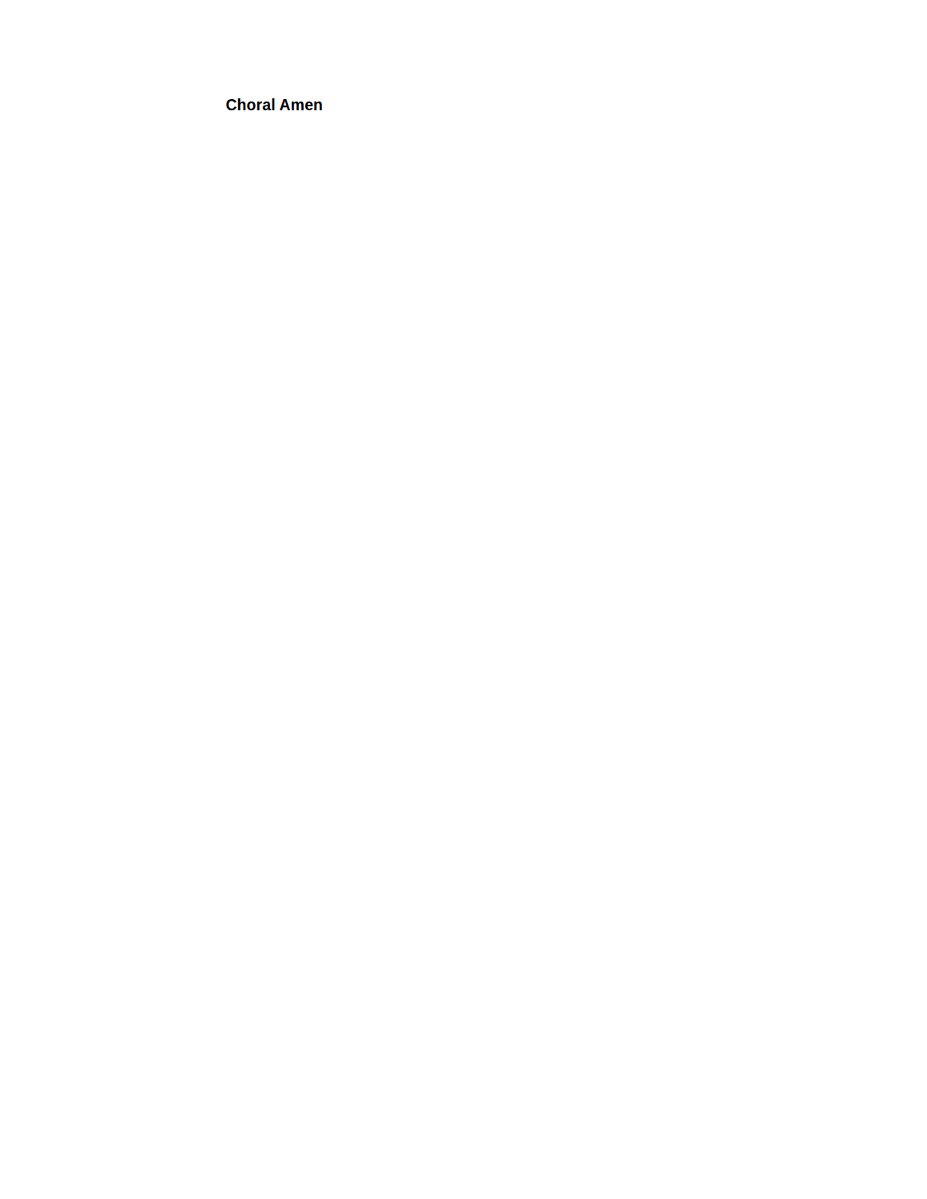Choral Amen